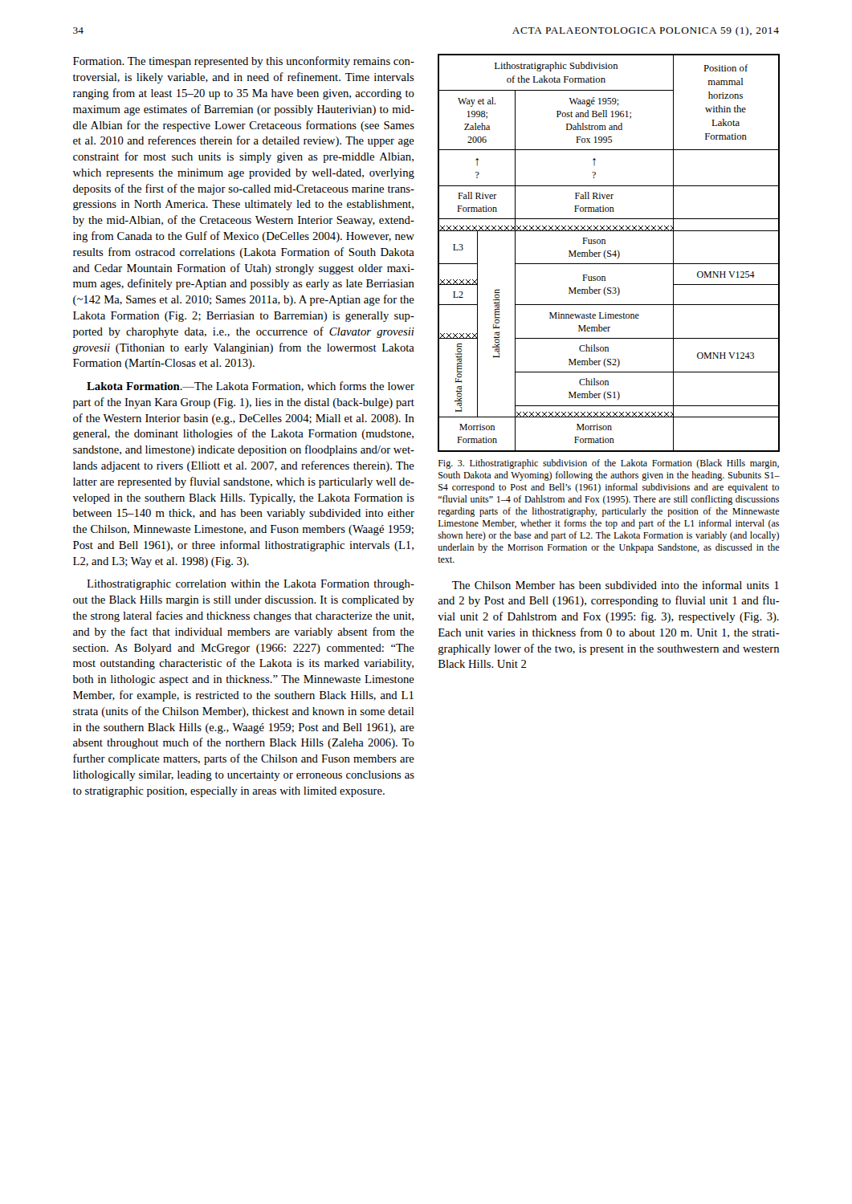34 ACTA PALAEONTOLOGICA POLONICA 59 (1), 2014
Formation. The timespan represented by this unconformity remains controversial, is likely variable, and in need of refinement. Time intervals ranging from at least 15–20 up to 35 Ma have been given, according to maximum age estimates of Barremian (or possibly Hauterivian) to middle Albian for the respective Lower Cretaceous formations (see Sames et al. 2010 and references therein for a detailed review). The upper age constraint for most such units is simply given as pre-middle Albian, which represents the minimum age provided by well-dated, overlying deposits of the first of the major so-called mid-Cretaceous marine transgressions in North America. These ultimately led to the establishment, by the mid-Albian, of the Cretaceous Western Interior Seaway, extending from Canada to the Gulf of Mexico (DeCelles 2004). However, new results from ostracod correlations (Lakota Formation of South Dakota and Cedar Mountain Formation of Utah) strongly suggest older maximum ages, definitely pre-Aptian and possibly as early as late Berriasian (~142 Ma, Sames et al. 2010; Sames 2011a, b). A pre-Aptian age for the Lakota Formation (Fig. 2; Berriasian to Barremian) is generally supported by charophyte data, i.e., the occurrence of Clavator grovesii grovesii (Tithonian to early Valanginian) from the lowermost Lakota Formation (Martín-Closas et al. 2013).
Lakota Formation.—The Lakota Formation, which forms the lower part of the Inyan Kara Group (Fig. 1), lies in the distal (back-bulge) part of the Western Interior basin (e.g., DeCelles 2004; Miall et al. 2008). In general, the dominant lithologies of the Lakota Formation (mudstone, sandstone, and limestone) indicate deposition on floodplains and/or wetlands adjacent to rivers (Elliott et al. 2007, and references therein). The latter are represented by fluvial sandstone, which is particularly well developed in the southern Black Hills. Typically, the Lakota Formation is between 15–140 m thick, and has been variably subdivided into either the Chilson, Minnewaste Limestone, and Fuson members (Waagé 1959; Post and Bell 1961), or three informal lithostratigraphic intervals (L1, L2, and L3; Way et al. 1998) (Fig. 3).
Lithostratigraphic correlation within the Lakota Formation throughout the Black Hills margin is still under discussion. It is complicated by the strong lateral facies and thickness changes that characterize the unit, and by the fact that individual members are variably absent from the section. As Bolyard and McGregor (1966: 2227) commented: “The most outstanding characteristic of the Lakota is its marked variability, both in lithologic aspect and in thickness.” The Minnewaste Limestone Member, for example, is restricted to the southern Black Hills, and L1 strata (units of the Chilson Member), thickest and known in some detail in the southern Black Hills (e.g., Waagé 1959; Post and Bell 1961), are absent throughout much of the northern Black Hills (Zaleha 2006). To further complicate matters, parts of the Chilson and Fuson members are lithologically similar, leading to uncertainty or erroneous conclusions as to stratigraphic position, especially in areas with limited exposure.
| Lithostratigraphic Subdivision of the Lakota Formation | Position of mammal horizons within the Lakota Formation |
| --- | --- |
| Way et al. 1998; Zaleha 2006 | Waagé 1959; Post and Bell 1961; Dahlstrom and Fox 1995 |
| ↑ ? | ↑ ? | |
| Fall River Formation | Fall River Formation | |
| L3 | Lakota Formation | Fuson Member (S4) | |
| | Fuson Member (S3) | OMNH V1254 |
| L2 | |
| | Minnewaste Limestone Member | |
| Lakota Formation | Chilson Member (S2) | OMNH V1243 |
| Chilson Member (S1) | |
| Morrison Formation | Morrison Formation | |
Fig. 3. Lithostratigraphic subdivision of the Lakota Formation (Black Hills margin, South Dakota and Wyoming) following the authors given in the heading. Subunits S1–S4 correspond to Post and Bell’s (1961) informal subdivisions and are equivalent to “fluvial units” 1–4 of Dahlstrom and Fox (1995). There are still conflicting discussions regarding parts of the lithostratigraphy, particularly the position of the Minnewaste Limestone Member, whether it forms the top and part of the L1 informal interval (as shown here) or the base and part of L2. The Lakota Formation is variably (and locally) underlain by the Morrison Formation or the Unkpapa Sandstone, as discussed in the text.
The Chilson Member has been subdivided into the informal units 1 and 2 by Post and Bell (1961), corresponding to fluvial unit 1 and fluvial unit 2 of Dahlstrom and Fox (1995: fig. 3), respectively (Fig. 3). Each unit varies in thickness from 0 to about 120 m. Unit 1, the stratigraphically lower of the two, is present in the southwestern and western Black Hills. Unit 2